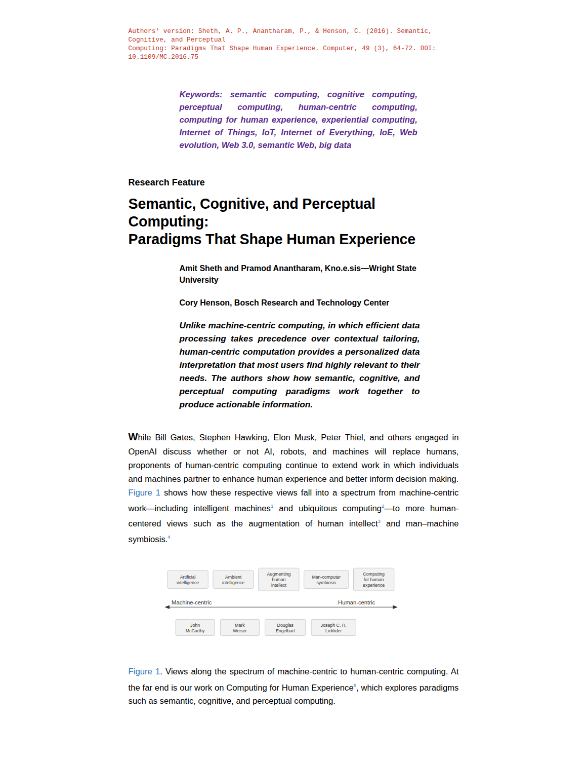Authors' version: Sheth, A. P., Anantharam, P., & Henson, C. (2016). Semantic, Cognitive, and Perceptual
Computing: Paradigms That Shape Human Experience. Computer, 49 (3), 64-72. DOI: 10.1109/MC.2016.75
Keywords: semantic computing, cognitive computing, perceptual computing, human-centric computing, computing for human experience, experiential computing, Internet of Things, IoT, Internet of Everything, IoE, Web evolution, Web 3.0, semantic Web, big data
Research Feature
Semantic, Cognitive, and Perceptual Computing:
Paradigms That Shape Human Experience
Amit Sheth and Pramod Anantharam, Kno.e.sis—Wright State University
Cory Henson, Bosch Research and Technology Center
Unlike machine-centric computing, in which efficient data processing takes precedence over contextual tailoring, human-centric computation provides a personalized data interpretation that most users find highly relevant to their needs. The authors show how semantic, cognitive, and perceptual computing paradigms work together to produce actionable information.
While Bill Gates, Stephen Hawking, Elon Musk, Peter Thiel, and others engaged in OpenAI discuss whether or not AI, robots, and machines will replace humans, proponents of human-centric computing continue to extend work in which individuals and machines partner to enhance human experience and better inform decision making. Figure 1 shows how these respective views fall into a spectrum from machine-centric work—including intelligent machines1 and ubiquitous computing2—to more human-centered views such as the augmentation of human intellect3 and man–machine symbiosis.4
Artificial intelligence Ambient intelligence Augmenting human intellect Man-computer symbiosis Computing for human experience Machine-centric Human-centric John McCarthy Mark Weiser Douglas Engelbart Joseph C. R. Licklider
Figure 1. Views along the spectrum of machine-centric to human-centric computing. At the far end is our work on Computing for Human Experience5, which explores paradigms such as semantic, cognitive, and perceptual computing.